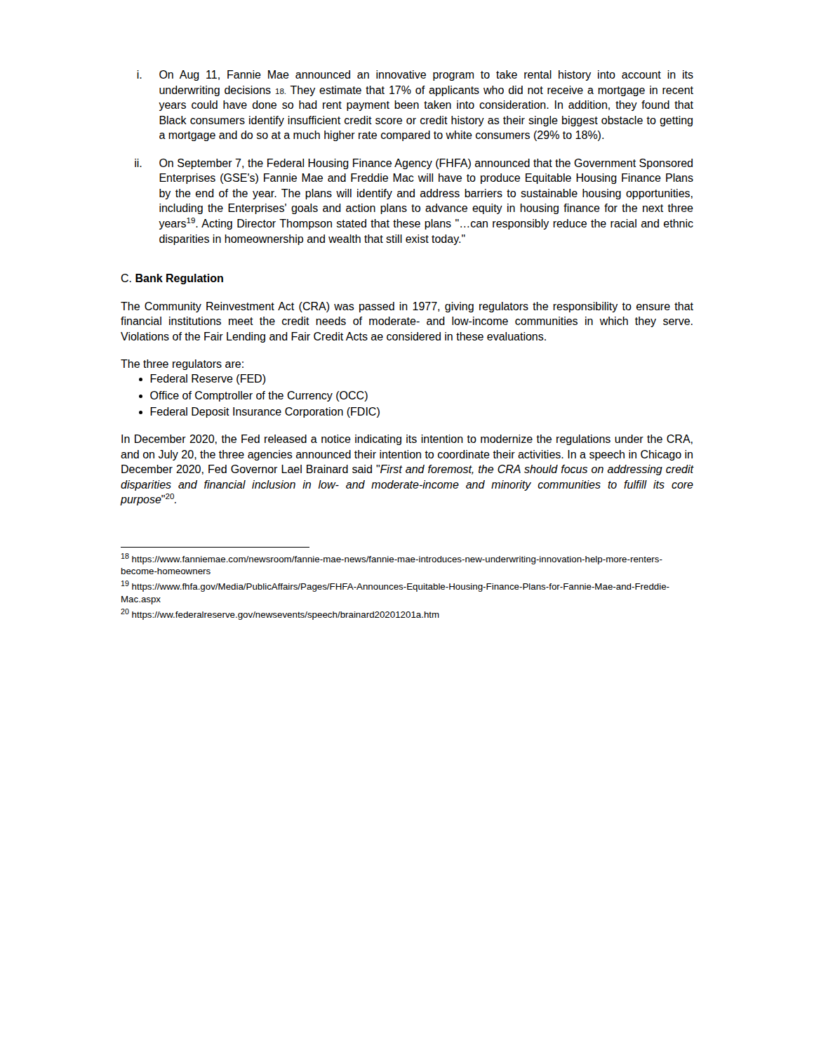On Aug 11, Fannie Mae announced an innovative program to take rental history into account in its underwriting decisions 18. They estimate that 17% of applicants who did not receive a mortgage in recent years could have done so had rent payment been taken into consideration. In addition, they found that Black consumers identify insufficient credit score or credit history as their single biggest obstacle to getting a mortgage and do so at a much higher rate compared to white consumers (29% to 18%).
On September 7, the Federal Housing Finance Agency (FHFA) announced that the Government Sponsored Enterprises (GSE's) Fannie Mae and Freddie Mac will have to produce Equitable Housing Finance Plans by the end of the year. The plans will identify and address barriers to sustainable housing opportunities, including the Enterprises' goals and action plans to advance equity in housing finance for the next three years19. Acting Director Thompson stated that these plans "…can responsibly reduce the racial and ethnic disparities in homeownership and wealth that still exist today."
C. Bank Regulation
The Community Reinvestment Act (CRA) was passed in 1977, giving regulators the responsibility to ensure that financial institutions meet the credit needs of moderate- and low-income communities in which they serve. Violations of the Fair Lending and Fair Credit Acts ae considered in these evaluations.
The three regulators are:
Federal Reserve (FED)
Office of Comptroller of the Currency (OCC)
Federal Deposit Insurance Corporation (FDIC)
In December 2020, the Fed released a notice indicating its intention to modernize the regulations under the CRA, and on July 20, the three agencies announced their intention to coordinate their activities. In a speech in Chicago in December 2020, Fed Governor Lael Brainard said "First and foremost, the CRA should focus on addressing credit disparities and financial inclusion in low- and moderate-income and minority communities to fulfill its core purpose"20.
18 https://www.fanniemae.com/newsroom/fannie-mae-news/fannie-mae-introduces-new-underwriting-innovation-help-more-renters-become-homeowners
19 https://www.fhfa.gov/Media/PublicAffairs/Pages/FHFA-Announces-Equitable-Housing-Finance-Plans-for-Fannie-Mae-and-Freddie-Mac.aspx
20 https://ww.federalreserve.gov/newsevents/speech/brainard20201201a.htm